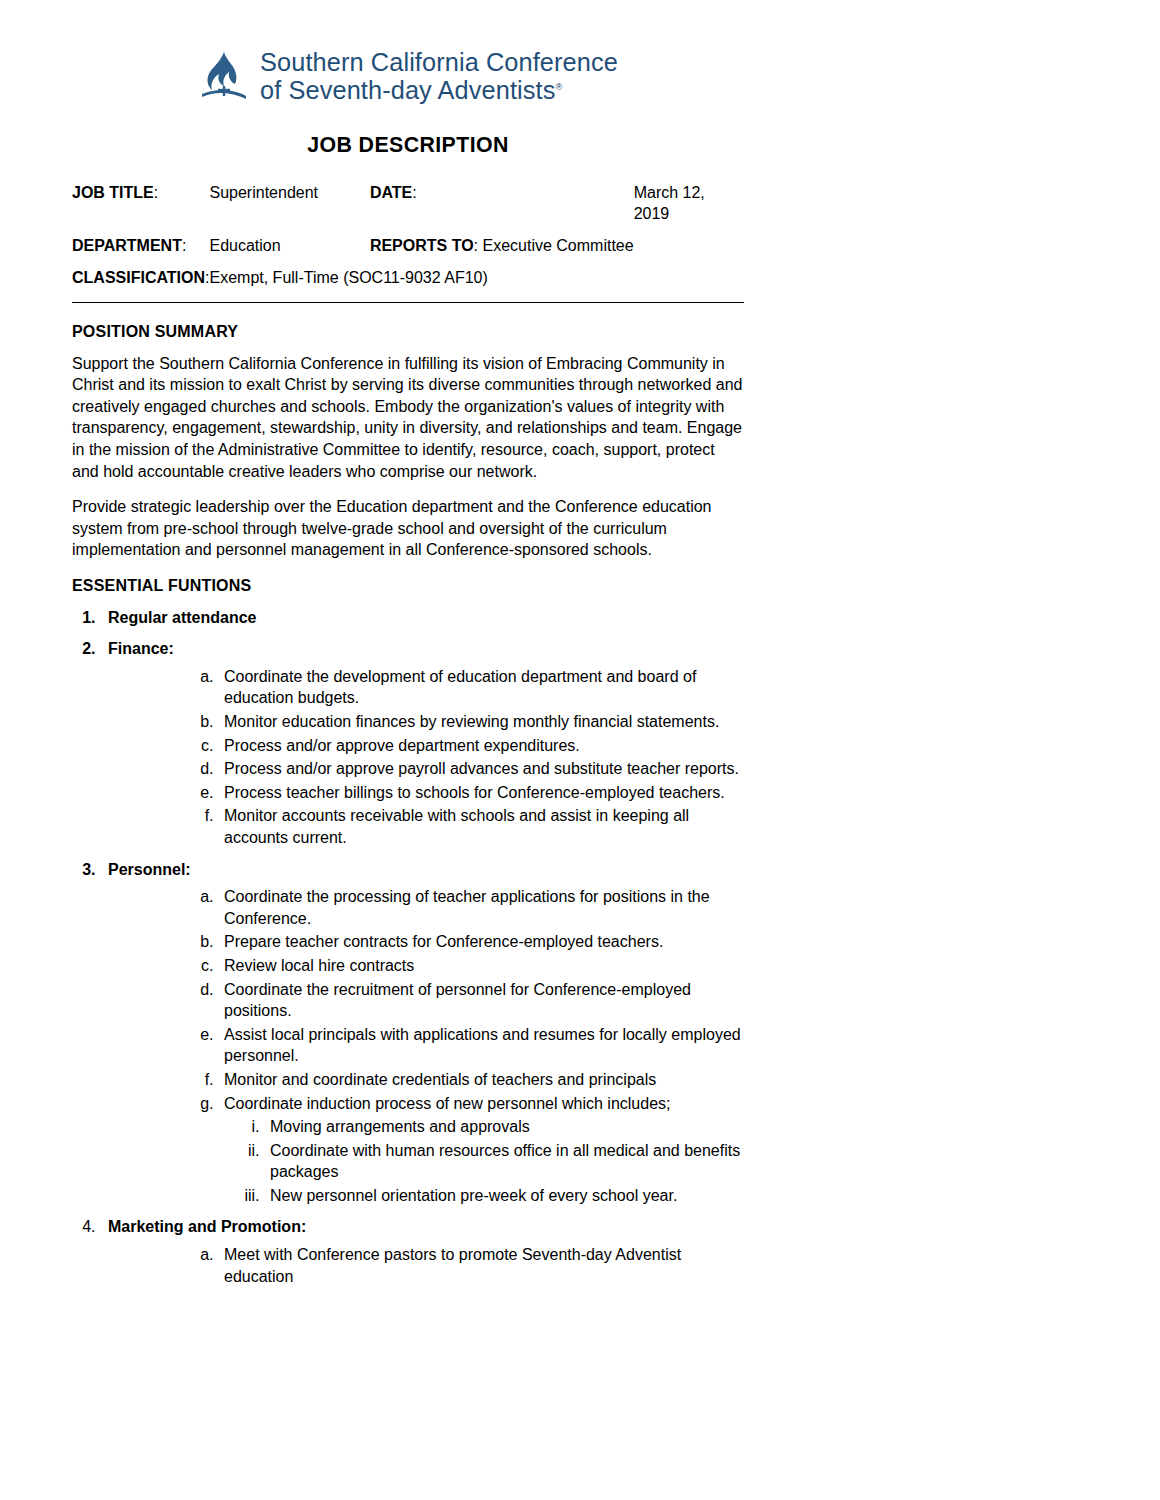Southern California Conference
of Seventh-day Adventists®
JOB DESCRIPTION
| JOB TITLE : | Superintendent | DATE : | March 12, 2019 |
| DEPARTMENT : | Education | REPORTS TO : Executive Committee | |
| CLASSIFICATION : | Exempt, Full-Time (SOC11-9032 AF10) |
POSITION SUMMARY
Support the Southern California Conference in fulfilling its vision of Embracing Community in Christ and its mission to exalt Christ by serving its diverse communities through networked and creatively engaged churches and schools. Embody the organization's values of integrity with transparency, engagement, stewardship, unity in diversity, and relationships and team. Engage in the mission of the Administrative Committee to identify, resource, coach, support, protect and hold accountable creative leaders who comprise our network.
Provide strategic leadership over the Education department and the Conference education system from pre-school through twelve-grade school and oversight of the curriculum implementation and personnel management in all Conference-sponsored schools.
ESSENTIAL FUNTIONS
Regular attendance
Finance:
Coordinate the development of education department and board of education budgets.
Monitor education finances by reviewing monthly financial statements.
Process and/or approve department expenditures.
Process and/or approve payroll advances and substitute teacher reports.
Process teacher billings to schools for Conference-employed teachers.
Monitor accounts receivable with schools and assist in keeping all accounts current.
Personnel:
Coordinate the processing of teacher applications for positions in the Conference.
Prepare teacher contracts for Conference-employed teachers.
Review local hire contracts
Coordinate the recruitment of personnel for Conference-employed positions.
Assist local principals with applications and resumes for locally employed personnel.
Monitor and coordinate credentials of teachers and principals
Coordinate induction process of new personnel which includes;
Moving arrangements and approvals
Coordinate with human resources office in all medical and benefits packages
New personnel orientation pre-week of every school year.
Marketing and Promotion:
Meet with Conference pastors to promote Seventh-day Adventist education